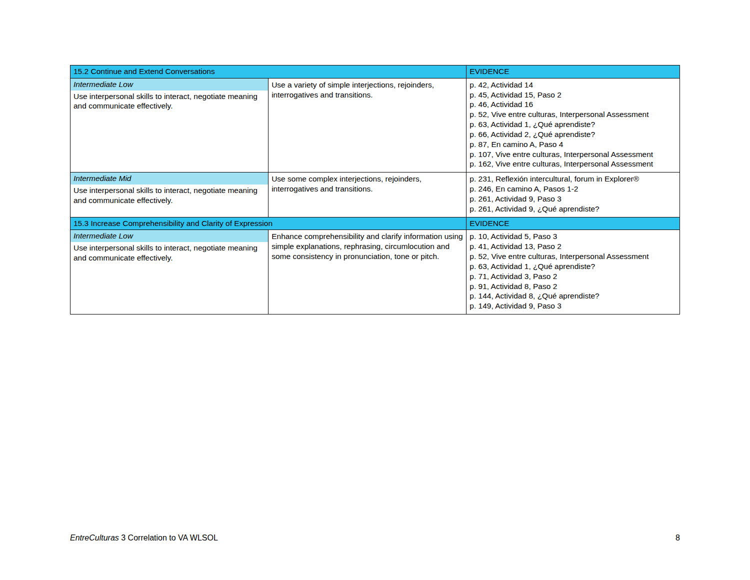| 15.2 Continue and Extend Conversations | EVIDENCE |
| Intermediate Low Use interpersonal skills to interact, negotiate meaning and communicate effectively. | Use a variety of simple interjections, rejoinders, interrogatives and transitions. | p. 42, Actividad 14 p. 45, Actividad 15, Paso 2 p. 46, Actividad 16 p. 52, Vive entre culturas, Interpersonal Assessment p. 63, Actividad 1, ¿Qué aprendiste? p. 66, Actividad 2, ¿Qué aprendiste? p. 87, En camino A, Paso 4 p. 107, Vive entre culturas, Interpersonal Assessment p. 162, Vive entre culturas, Interpersonal Assessment |
| Intermediate Mid Use interpersonal skills to interact, negotiate meaning and communicate effectively. | Use some complex interjections, rejoinders, interrogatives and transitions. | p. 231, Reflexión intercultural, forum in Explorer® p. 246, En camino A, Pasos 1-2 p. 261, Actividad 9, Paso 3 p. 261, Actividad 9, ¿Qué aprendiste? |
| 15.3 Increase Comprehensibility and Clarity of Expression | EVIDENCE |
| Intermediate Low Use interpersonal skills to interact, negotiate meaning and communicate effectively. | Enhance comprehensibility and clarify information using simple explanations, rephrasing, circumlocution and some consistency in pronunciation, tone or pitch. | p. 10, Actividad 5, Paso 3 p. 41, Actividad 13, Paso 2 p. 52, Vive entre culturas, Interpersonal Assessment p. 63, Actividad 1, ¿Qué aprendiste? p. 71, Actividad 3, Paso 2 p. 91, Actividad 8, Paso 2 p. 144, Actividad 8, ¿Qué aprendiste? p. 149, Actividad 9, Paso 3 |
EntreCulturas 3 Correlation to VA WLSOL
8